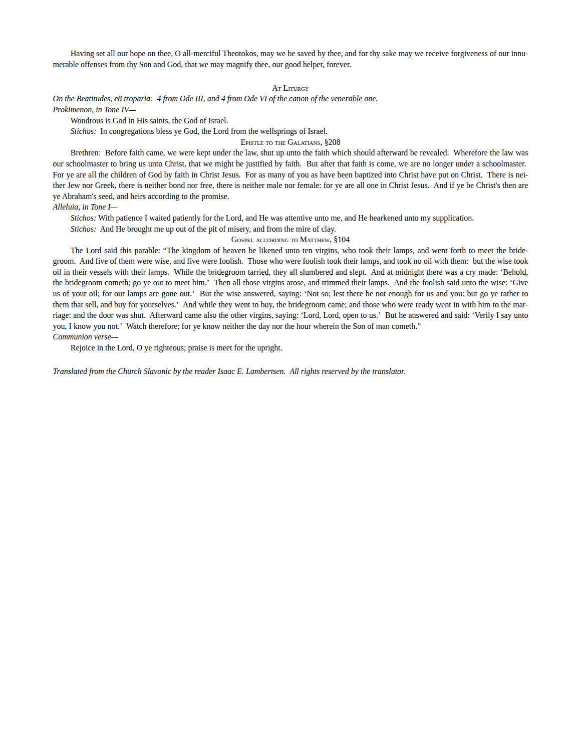Having set all our hope on thee, O all-merciful Theotokos, may we be saved by thee, and for thy sake may we receive forgiveness of our innumerable offenses from thy Son and God, that we may magnify thee, our good helper, forever.
At Liturgy
On the Beatitudes, e8 troparia: 4 from Ode III, and 4 from Ode VI of the canon of the venerable one.
Prokimenon, in Tone IV—
Wondrous is God in His saints, the God of Israel.
Stichos: In congregations bless ye God, the Lord from the wellsprings of Israel.
Epistle to the Galatians, §208
Brethren: Before faith came, we were kept under the law, shut up unto the faith which should afterward be revealed. Wherefore the law was our schoolmaster to bring us unto Christ, that we might be justified by faith. But after that faith is come, we are no longer under a schoolmaster. For ye are all the children of God by faith in Christ Jesus. For as many of you as have been baptized into Christ have put on Christ. There is neither Jew nor Greek, there is neither bond nor free, there is neither male nor female: for ye are all one in Christ Jesus. And if ye be Christ's then are ye Abraham's seed, and heirs according to the promise.
Alleluia, in Tone I—
Stichos: With patience I waited patiently for the Lord, and He was attentive unto me, and He hearkened unto my supplication.
Stichos: And He brought me up out of the pit of misery, and from the mire of clay.
Gospel according to Matthew, §104
The Lord said this parable: “The kingdom of heaven be likened unto ten virgins, who took their lamps, and went forth to meet the bridegroom. And five of them were wise, and five were foolish. Those who were foolish took their lamps, and took no oil with them: but the wise took oil in their vessels with their lamps. While the bridegroom tarried, they all slumbered and slept. And at midnight there was a cry made: ‘Behold, the bridegroom cometh; go ye out to meet him.’ Then all those virgins arose, and trimmed their lamps. And the foolish said unto the wise: ‘Give us of your oil; for our lamps are gone out.’ But the wise answered, saying: ‘Not so; lest there be not enough for us and you: but go ye rather to them that sell, and buy for yourselves.’ And while they went to buy, the bridegroom came; and those who were ready went in with him to the marriage: and the door was shut. Afterward came also the other virgins, saying: ‘Lord, Lord, open to us.’ But he answered and said: ‘Verily I say unto you, I know you not.’ Watch therefore; for ye know neither the day nor the hour wherein the Son of man cometh.”
Communion verse—
Rejoice in the Lord, O ye righteous; praise is meet for the upright.
Translated from the Church Slavonic by the reader Isaac E. Lambertsen. All rights reserved by the translator.